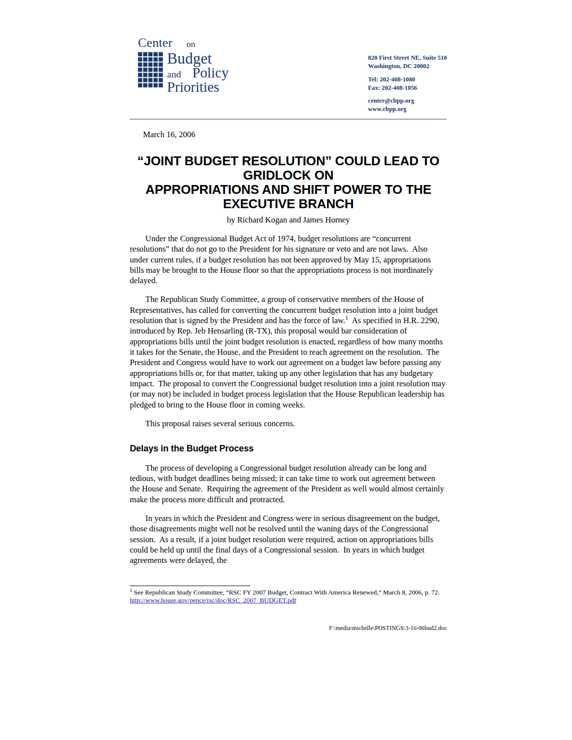Center on Budget and Policy Priorities
820 First Street NE, Suite 510
Washington, DC 20002
Tel: 202-408-1080
Fax: 202-408-1056
center@cbpp.org
www.cbpp.org
March 16, 2006
“JOINT BUDGET RESOLUTION” COULD LEAD TO GRIDLOCK ON
APPROPRIATIONS AND SHIFT POWER TO THE EXECUTIVE BRANCH
by Richard Kogan and James Horney
Under the Congressional Budget Act of 1974, budget resolutions are “concurrent resolutions” that do not go to the President for his signature or veto and are not laws. Also under current rules, if a budget resolution has not been approved by May 15, appropriations bills may be brought to the House floor so that the appropriations process is not inordinately delayed.
The Republican Study Committee, a group of conservative members of the House of Representatives, has called for converting the concurrent budget resolution into a joint budget resolution that is signed by the President and has the force of law.1 As specified in H.R. 2290, introduced by Rep. Jeb Hensarling (R-TX), this proposal would bar consideration of appropriations bills until the joint budget resolution is enacted, regardless of how many months it takes for the Senate, the House, and the President to reach agreement on the resolution. The President and Congress would have to work out agreement on a budget law before passing any appropriations bills or, for that matter, taking up any other legislation that has any budgetary impact. The proposal to convert the Congressional budget resolution into a joint resolution may (or may not) be included in budget process legislation that the House Republican leadership has pledged to bring to the House floor in coming weeks.
This proposal raises several serious concerns.
Delays in the Budget Process
The process of developing a Congressional budget resolution already can be long and tedious, with budget deadlines being missed; it can take time to work out agreement between the House and Senate. Requiring the agreement of the President as well would almost certainly make the process more difficult and protracted.
In years in which the President and Congress were in serious disagreement on the budget, those disagreements might well not be resolved until the waning days of the Congressional session. As a result, if a joint budget resolution were required, action on appropriations bills could be held up until the final days of a Congressional session. In years in which budget agreements were delayed, the
1 See Republican Study Committee, “RSC FY 2007 Budget, Contract With America Renewed,” March 8, 2006, p. 72.
http://www.house.gov/pence/rsc/doc/RSC_2007_BUDGET.pdf
F:\media\michelle\POSTINGS\3-16-06bud2.doc